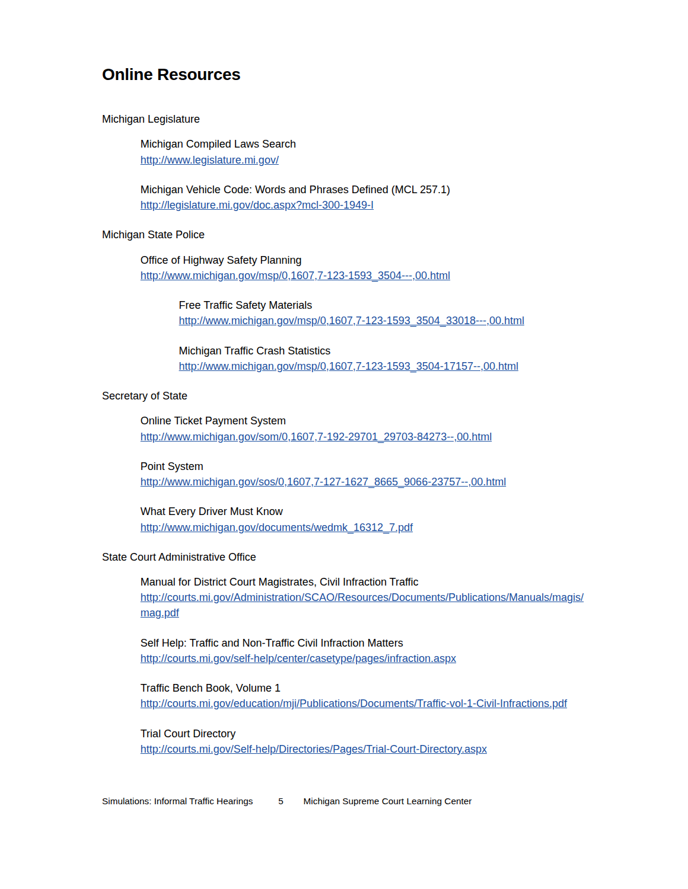Online Resources
Michigan Legislature
Michigan Compiled Laws Search http://www.legislature.mi.gov/
Michigan Vehicle Code: Words and Phrases Defined (MCL 257.1) http://legislature.mi.gov/doc.aspx?mcl-300-1949-I
Michigan State Police
Office of Highway Safety Planning http://www.michigan.gov/msp/0,1607,7-123-1593_3504---,00.html
Free Traffic Safety Materials http://www.michigan.gov/msp/0,1607,7-123-1593_3504_33018---,00.html
Michigan Traffic Crash Statistics http://www.michigan.gov/msp/0,1607,7-123-1593_3504-17157--,00.html
Secretary of State
Online Ticket Payment System http://www.michigan.gov/som/0,1607,7-192-29701_29703-84273--,00.html
Point System http://www.michigan.gov/sos/0,1607,7-127-1627_8665_9066-23757--,00.html
What Every Driver Must Know http://www.michigan.gov/documents/wedmk_16312_7.pdf
State Court Administrative Office
Manual for District Court Magistrates, Civil Infraction Traffic http://courts.mi.gov/Administration/SCAO/Resources/Documents/Publications/Manuals/magis/mag.pdf
Self Help: Traffic and Non-Traffic Civil Infraction Matters http://courts.mi.gov/self-help/center/casetype/pages/infraction.aspx
Traffic Bench Book, Volume 1 http://courts.mi.gov/education/mji/Publications/Documents/Traffic-vol-1-Civil-Infractions.pdf
Trial Court Directory http://courts.mi.gov/Self-help/Directories/Pages/Trial-Court-Directory.aspx
Simulations: Informal Traffic Hearings 5 Michigan Supreme Court Learning Center